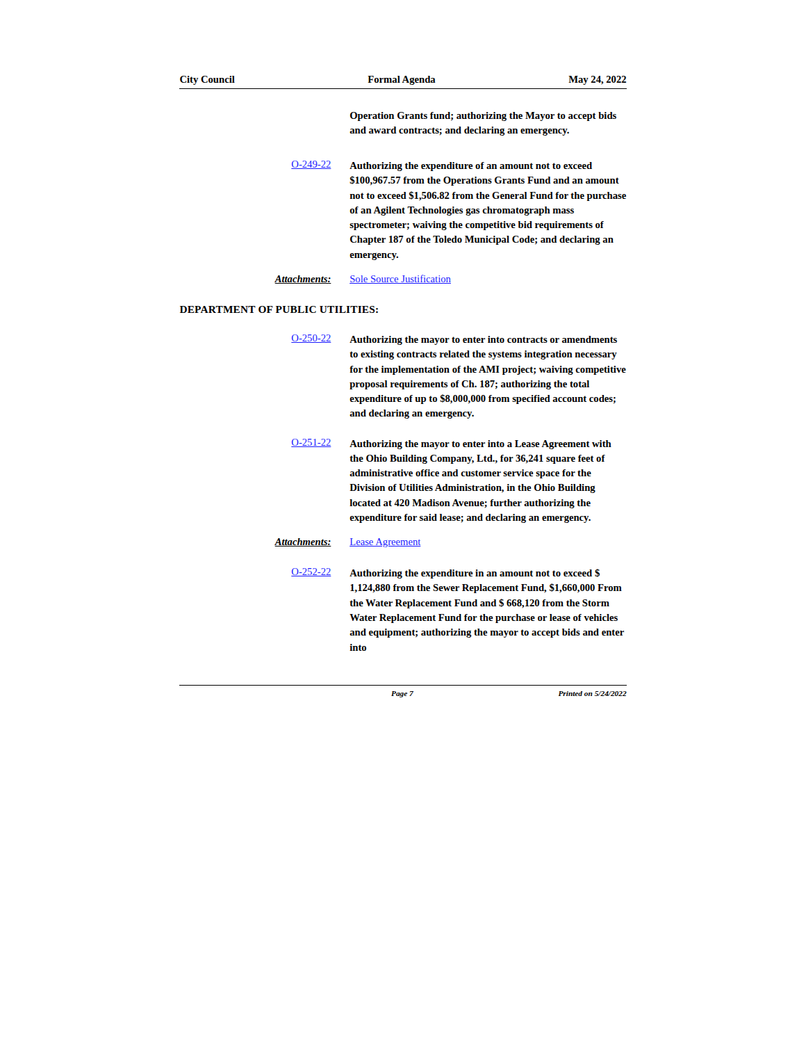City Council
Formal Agenda
May 24, 2022
Operation Grants fund; authorizing the Mayor to accept bids and award contracts; and declaring an emergency.
O-249-22
Authorizing the expenditure of an amount not to exceed $100,967.57 from the Operations Grants Fund and an amount not to exceed $1,506.82 from the General Fund for the purchase of an Agilent Technologies gas chromatograph mass spectrometer; waiving the competitive bid requirements of Chapter 187 of the Toledo Municipal Code; and declaring an emergency.
Attachments:
Sole Source Justification
DEPARTMENT OF PUBLIC UTILITIES:
O-250-22
Authorizing the mayor to enter into contracts or amendments to existing contracts related the systems integration necessary for the implementation of the AMI project; waiving competitive proposal requirements of Ch. 187; authorizing the total expenditure of up to $8,000,000 from specified account codes; and declaring an emergency.
O-251-22
Authorizing the mayor to enter into a Lease Agreement with the Ohio Building Company, Ltd., for 36,241 square feet of administrative office and customer service space for the Division of Utilities Administration, in the Ohio Building located at 420 Madison Avenue; further authorizing the expenditure for said lease; and declaring an emergency.
Attachments:
Lease Agreement
O-252-22
Authorizing the expenditure in an amount not to exceed $ 1,124,880 from the Sewer Replacement Fund, $1,660,000 From the Water Replacement Fund and $ 668,120 from the Storm Water Replacement Fund for the purchase or lease of vehicles and equipment; authorizing the mayor to accept bids and enter into
Page 7
Printed on 5/24/2022